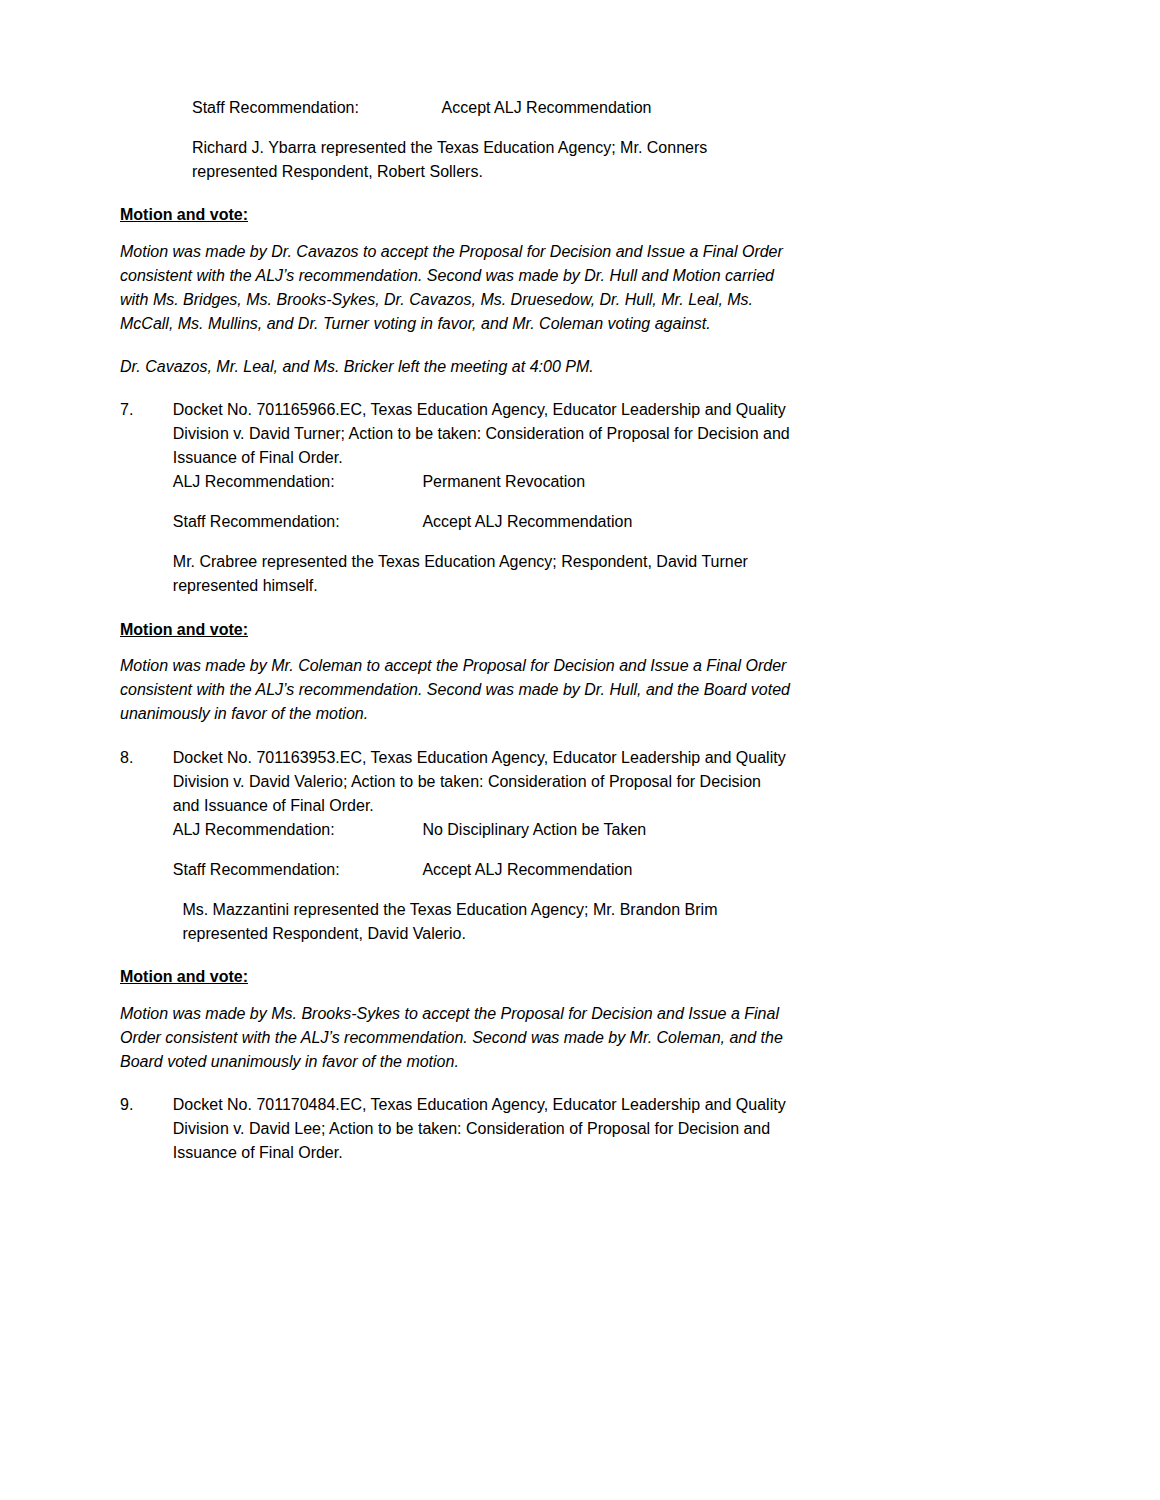Staff Recommendation: Accept ALJ Recommendation
Richard J. Ybarra represented the Texas Education Agency; Mr. Conners represented Respondent, Robert Sollers.
Motion and vote:
Motion was made by Dr. Cavazos to accept the Proposal for Decision and Issue a Final Order consistent with the ALJ’s recommendation. Second was made by Dr. Hull and Motion carried with Ms. Bridges, Ms. Brooks-Sykes, Dr. Cavazos, Ms. Druesedow, Dr. Hull, Mr. Leal, Ms. McCall, Ms. Mullins, and Dr. Turner voting in favor, and Mr. Coleman voting against.
Dr. Cavazos, Mr. Leal, and Ms. Bricker left the meeting at 4:00 PM.
7.
Docket No. 701165966.EC, Texas Education Agency, Educator Leadership and Quality Division v. David Turner; Action to be taken: Consideration of Proposal for Decision and Issuance of Final Order.
ALJ Recommendation: Permanent Revocation
Staff Recommendation: Accept ALJ Recommendation
Mr. Crabree represented the Texas Education Agency; Respondent, David Turner represented himself.
Motion and vote:
Motion was made by Mr. Coleman to accept the Proposal for Decision and Issue a Final Order consistent with the ALJ’s recommendation. Second was made by Dr. Hull, and the Board voted unanimously in favor of the motion.
8.
Docket No. 701163953.EC, Texas Education Agency, Educator Leadership and Quality Division v. David Valerio; Action to be taken: Consideration of Proposal for Decision and Issuance of Final Order.
ALJ Recommendation: No Disciplinary Action be Taken
Staff Recommendation: Accept ALJ Recommendation
Ms. Mazzantini represented the Texas Education Agency; Mr. Brandon Brim represented Respondent, David Valerio.
Motion and vote:
Motion was made by Ms. Brooks-Sykes to accept the Proposal for Decision and Issue a Final Order consistent with the ALJ’s recommendation. Second was made by Mr. Coleman, and the Board voted unanimously in favor of the motion.
9.
Docket No. 701170484.EC, Texas Education Agency, Educator Leadership and Quality Division v. David Lee; Action to be taken: Consideration of Proposal for Decision and Issuance of Final Order.